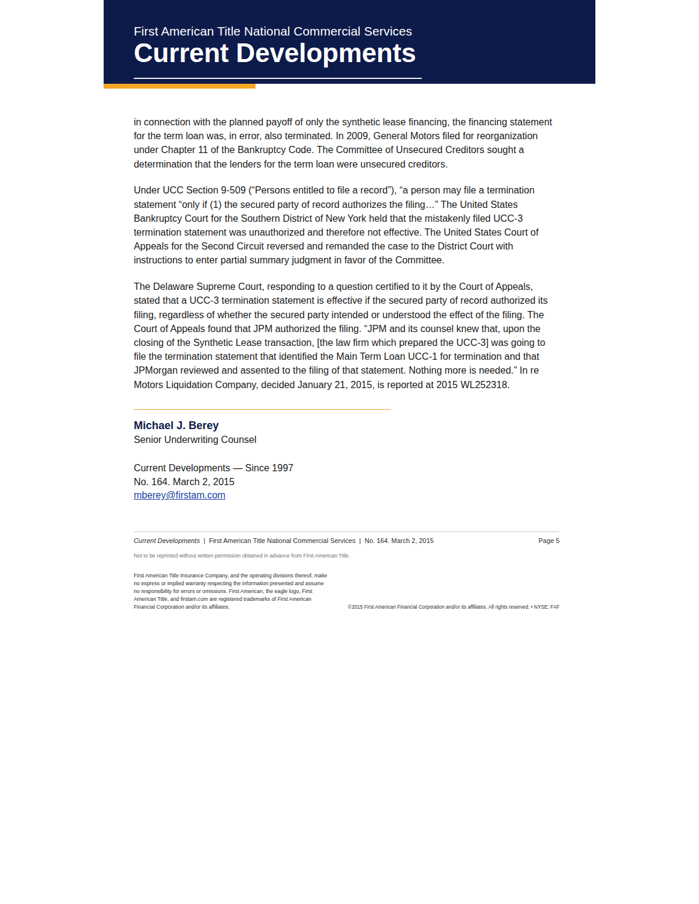First American Title National Commercial Services
Current Developments
in connection with the planned payoff of only the synthetic lease financing, the financing statement for the term loan was, in error, also terminated. In 2009, General Motors filed for reorganization under Chapter 11 of the Bankruptcy Code. The Committee of Unsecured Creditors sought a determination that the lenders for the term loan were unsecured creditors.
Under UCC Section 9-509 (“Persons entitled to file a record”), “a person may file a termination statement “only if (1) the secured party of record authorizes the filing…” The United States Bankruptcy Court for the Southern District of New York held that the mistakenly filed UCC-3 termination statement was unauthorized and therefore not effective. The United States Court of Appeals for the Second Circuit reversed and remanded the case to the District Court with instructions to enter partial summary judgment in favor of the Committee.
The Delaware Supreme Court, responding to a question certified to it by the Court of Appeals, stated that a UCC-3 termination statement is effective if the secured party of record authorized its filing, regardless of whether the secured party intended or understood the effect of the filing. The Court of Appeals found that JPM authorized the filing. “JPM and its counsel knew that, upon the closing of the Synthetic Lease transaction, [the law firm which prepared the UCC-3] was going to file the termination statement that identified the Main Term Loan UCC-1 for termination and that JPMorgan reviewed and assented to the filing of that statement. Nothing more is needed.” In re Motors Liquidation Company, decided January 21, 2015, is reported at 2015 WL252318.
Michael J. Berey
Senior Underwriting Counsel
Current Developments — Since 1997
No. 164. March 2, 2015
mberey@firstam.com
Current Developments | First American Title National Commercial Services | No. 164. March 2, 2015 Page 5
Not to be reprinted without written permission obtained in advance from First American Title.
First American Title Insurance Company, and the operating divisions thereof, make no express or implied warranty respecting the information presented and assume no responsibility for errors or omissions. First American, the eagle logo, First American Title, and firstam.com are registered trademarks of First American Financial Corporation and/or its affiliates.
©2015 First American Financial Corporation and/or its affiliates. All rights reserved. • NYSE: FAF